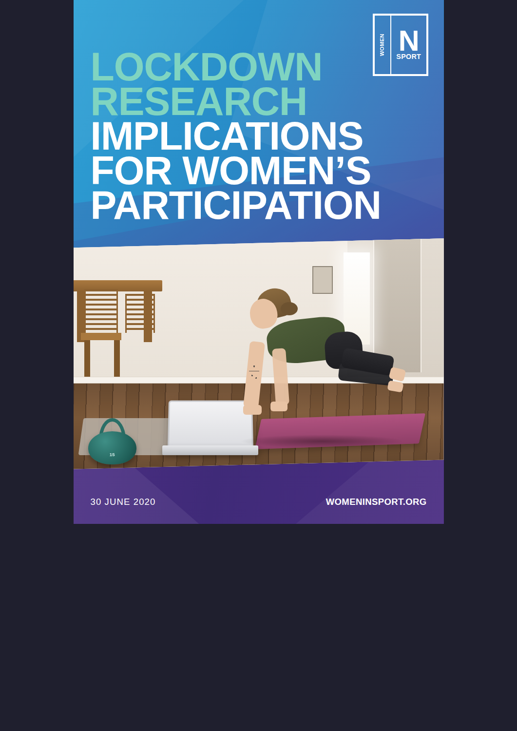WOMEN
N
SPORT
LOCKDOWN RESEARCH IMPLICATIONS FOR WOMEN’S PARTICIPATION
15
30 JUNE 2020
WOMENINSPORT.ORG